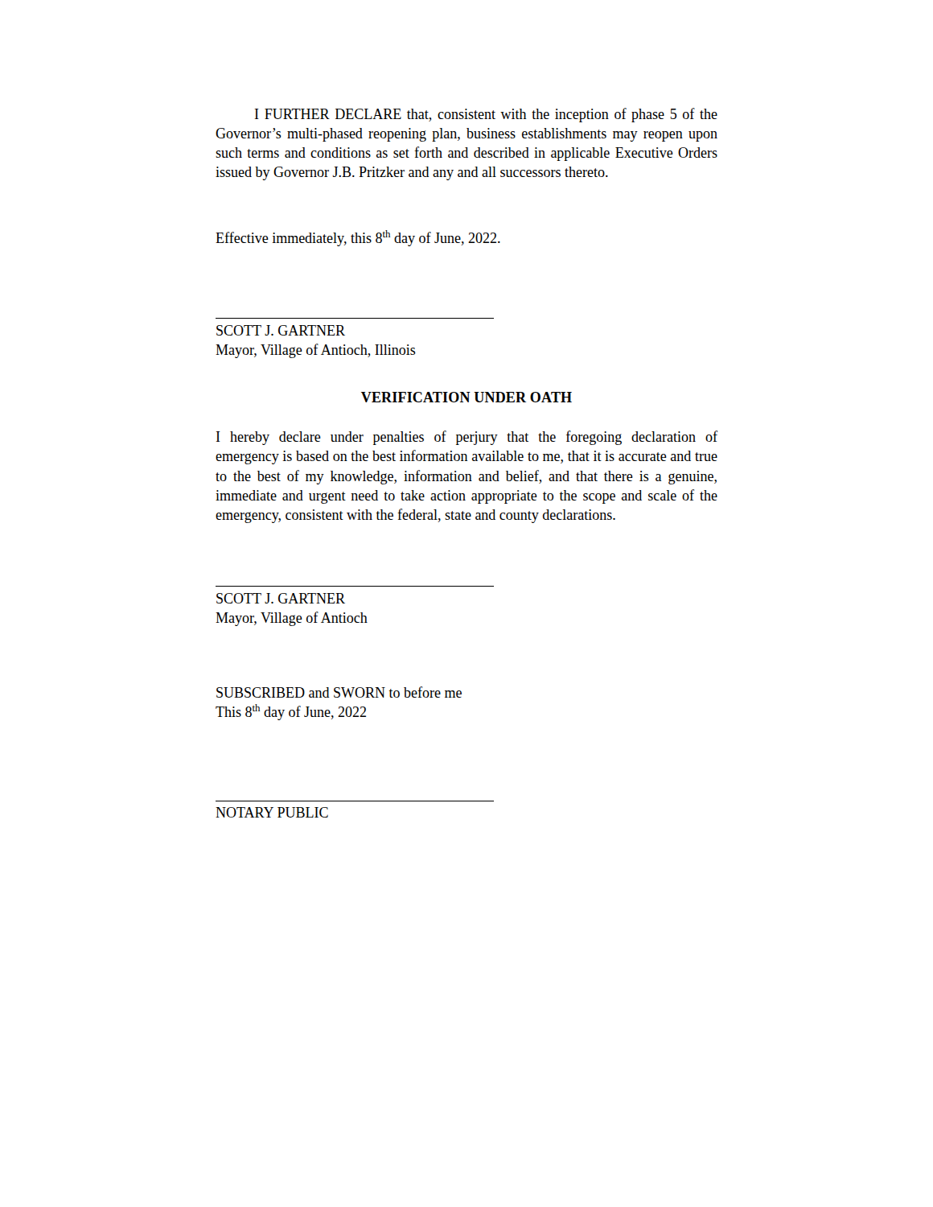I FURTHER DECLARE that, consistent with the inception of phase 5 of the Governor’s multi-phased reopening plan, business establishments may reopen upon such terms and conditions as set forth and described in applicable Executive Orders issued by Governor J.B. Pritzker and any and all successors thereto.
Effective immediately, this 8th day of June, 2022.
SCOTT J. GARTNER
Mayor, Village of Antioch, Illinois
VERIFICATION UNDER OATH
I hereby declare under penalties of perjury that the foregoing declaration of emergency is based on the best information available to me, that it is accurate and true to the best of my knowledge, information and belief, and that there is a genuine, immediate and urgent need to take action appropriate to the scope and scale of the emergency, consistent with the federal, state and county declarations.
SCOTT J. GARTNER
Mayor, Village of Antioch
SUBSCRIBED and SWORN to before me
This 8th day of June, 2022
NOTARY PUBLIC